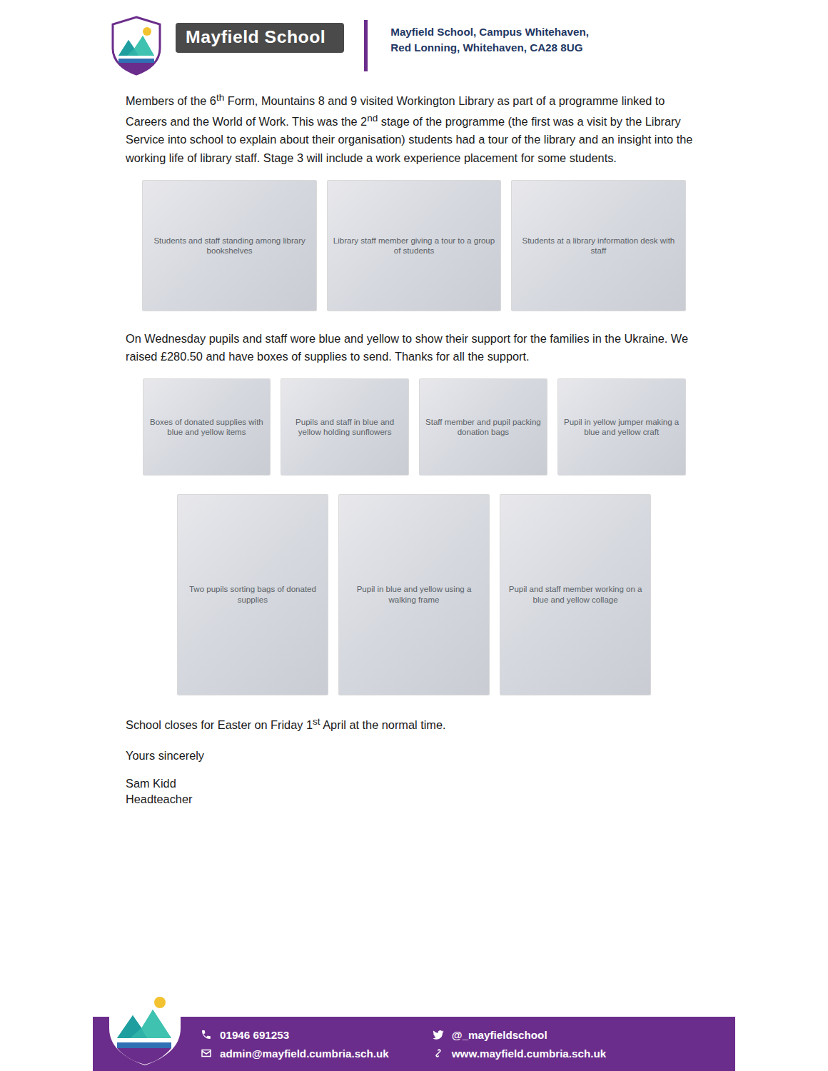Mayfield School
Mayfield School, Campus Whitehaven,
Red Lonning, Whitehaven, CA28 8UG
Members of the 6th Form, Mountains 8 and 9 visited Workington Library as part of a programme linked to Careers and the World of Work. This was the 2nd stage of the programme (the first was a visit by the Library Service into school to explain about their organisation) students had a tour of the library and an insight into the working life of library staff. Stage 3 will include a work experience placement for some students.
On Wednesday pupils and staff wore blue and yellow to show their support for the families in the Ukraine. We raised £280.50 and have boxes of supplies to send. Thanks for all the support.
School closes for Easter on Friday 1st April at the normal time.
Yours sincerely
Sam Kidd
Headteacher
01946 691253
admin@mayfield.cumbria.sch.uk
@_mayfieldschool
www.mayfield.cumbria.sch.uk